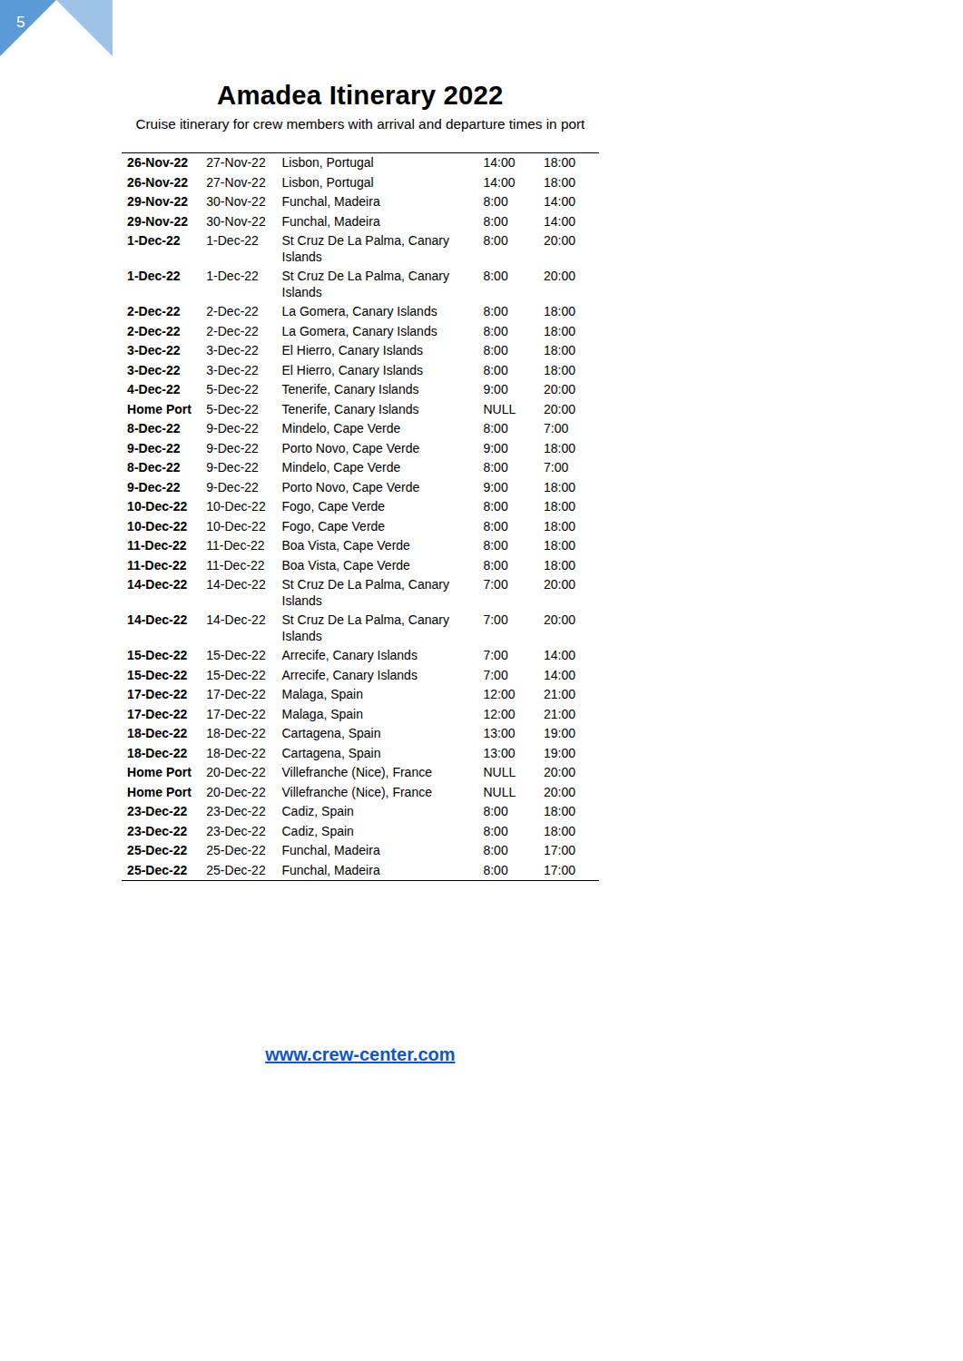5
Amadea Itinerary 2022
Cruise itinerary for crew members with arrival and departure times in port
| 26-Nov-22 | 27-Nov-22 | Lisbon, Portugal | 14:00 | 18:00 |
| 26-Nov-22 | 27-Nov-22 | Lisbon, Portugal | 14:00 | 18:00 |
| 29-Nov-22 | 30-Nov-22 | Funchal, Madeira | 8:00 | 14:00 |
| 29-Nov-22 | 30-Nov-22 | Funchal, Madeira | 8:00 | 14:00 |
| 1-Dec-22 | 1-Dec-22 | St Cruz De La Palma, Canary Islands | 8:00 | 20:00 |
| 1-Dec-22 | 1-Dec-22 | St Cruz De La Palma, Canary Islands | 8:00 | 20:00 |
| 2-Dec-22 | 2-Dec-22 | La Gomera, Canary Islands | 8:00 | 18:00 |
| 2-Dec-22 | 2-Dec-22 | La Gomera, Canary Islands | 8:00 | 18:00 |
| 3-Dec-22 | 3-Dec-22 | El Hierro, Canary Islands | 8:00 | 18:00 |
| 3-Dec-22 | 3-Dec-22 | El Hierro, Canary Islands | 8:00 | 18:00 |
| 4-Dec-22 | 5-Dec-22 | Tenerife, Canary Islands | 9:00 | 20:00 |
| Home Port | 5-Dec-22 | Tenerife, Canary Islands | NULL | 20:00 |
| 8-Dec-22 | 9-Dec-22 | Mindelo, Cape Verde | 8:00 | 7:00 |
| 9-Dec-22 | 9-Dec-22 | Porto Novo, Cape Verde | 9:00 | 18:00 |
| 8-Dec-22 | 9-Dec-22 | Mindelo, Cape Verde | 8:00 | 7:00 |
| 9-Dec-22 | 9-Dec-22 | Porto Novo, Cape Verde | 9:00 | 18:00 |
| 10-Dec-22 | 10-Dec-22 | Fogo, Cape Verde | 8:00 | 18:00 |
| 10-Dec-22 | 10-Dec-22 | Fogo, Cape Verde | 8:00 | 18:00 |
| 11-Dec-22 | 11-Dec-22 | Boa Vista, Cape Verde | 8:00 | 18:00 |
| 11-Dec-22 | 11-Dec-22 | Boa Vista, Cape Verde | 8:00 | 18:00 |
| 14-Dec-22 | 14-Dec-22 | St Cruz De La Palma, Canary Islands | 7:00 | 20:00 |
| 14-Dec-22 | 14-Dec-22 | St Cruz De La Palma, Canary Islands | 7:00 | 20:00 |
| 15-Dec-22 | 15-Dec-22 | Arrecife, Canary Islands | 7:00 | 14:00 |
| 15-Dec-22 | 15-Dec-22 | Arrecife, Canary Islands | 7:00 | 14:00 |
| 17-Dec-22 | 17-Dec-22 | Malaga, Spain | 12:00 | 21:00 |
| 17-Dec-22 | 17-Dec-22 | Malaga, Spain | 12:00 | 21:00 |
| 18-Dec-22 | 18-Dec-22 | Cartagena, Spain | 13:00 | 19:00 |
| 18-Dec-22 | 18-Dec-22 | Cartagena, Spain | 13:00 | 19:00 |
| Home Port | 20-Dec-22 | Villefranche (Nice), France | NULL | 20:00 |
| Home Port | 20-Dec-22 | Villefranche (Nice), France | NULL | 20:00 |
| 23-Dec-22 | 23-Dec-22 | Cadiz, Spain | 8:00 | 18:00 |
| 23-Dec-22 | 23-Dec-22 | Cadiz, Spain | 8:00 | 18:00 |
| 25-Dec-22 | 25-Dec-22 | Funchal, Madeira | 8:00 | 17:00 |
| 25-Dec-22 | 25-Dec-22 | Funchal, Madeira | 8:00 | 17:00 |
www.crew-center.com